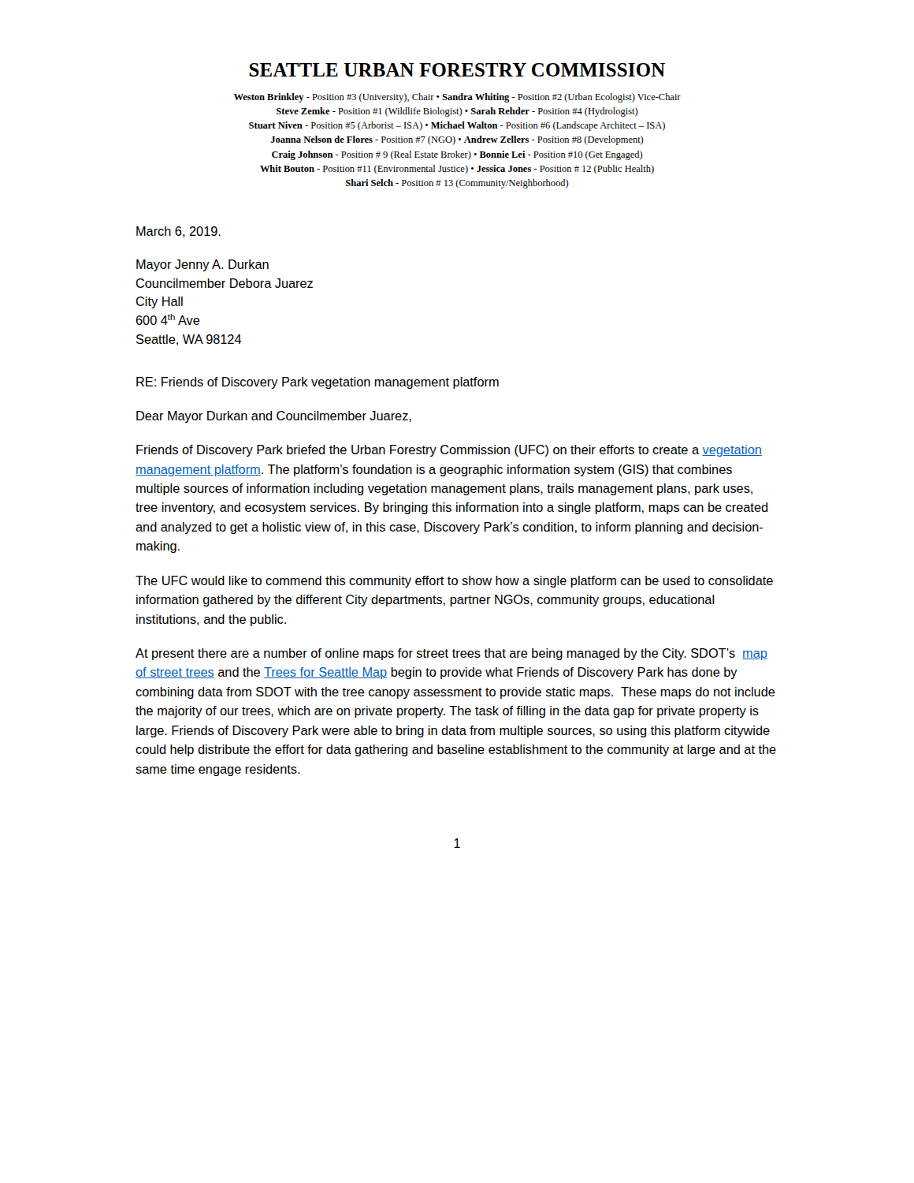SEATTLE URBAN FORESTRY COMMISSION
Weston Brinkley - Position #3 (University), Chair • Sandra Whiting - Position #2 (Urban Ecologist) Vice-Chair
Steve Zemke - Position #1 (Wildlife Biologist) • Sarah Rehder - Position #4 (Hydrologist)
Stuart Niven - Position #5 (Arborist – ISA) • Michael Walton - Position #6 (Landscape Architect – ISA)
Joanna Nelson de Flores - Position #7 (NGO) • Andrew Zellers - Position #8 (Development)
Craig Johnson - Position # 9 (Real Estate Broker) • Bonnie Lei - Position #10 (Get Engaged)
Whit Bouton - Position #11 (Environmental Justice) • Jessica Jones - Position # 12 (Public Health)
Shari Selch - Position # 13 (Community/Neighborhood)
March 6, 2019.
Mayor Jenny A. Durkan
Councilmember Debora Juarez
City Hall
600 4th Ave
Seattle, WA 98124
RE: Friends of Discovery Park vegetation management platform
Dear Mayor Durkan and Councilmember Juarez,
Friends of Discovery Park briefed the Urban Forestry Commission (UFC) on their efforts to create a vegetation management platform. The platform’s foundation is a geographic information system (GIS) that combines multiple sources of information including vegetation management plans, trails management plans, park uses, tree inventory, and ecosystem services. By bringing this information into a single platform, maps can be created and analyzed to get a holistic view of, in this case, Discovery Park’s condition, to inform planning and decision-making.
The UFC would like to commend this community effort to show how a single platform can be used to consolidate information gathered by the different City departments, partner NGOs, community groups, educational institutions, and the public.
At present there are a number of online maps for street trees that are being managed by the City. SDOT’s map of street trees and the Trees for Seattle Map begin to provide what Friends of Discovery Park has done by combining data from SDOT with the tree canopy assessment to provide static maps. These maps do not include the majority of our trees, which are on private property. The task of filling in the data gap for private property is large. Friends of Discovery Park were able to bring in data from multiple sources, so using this platform citywide could help distribute the effort for data gathering and baseline establishment to the community at large and at the same time engage residents.
1